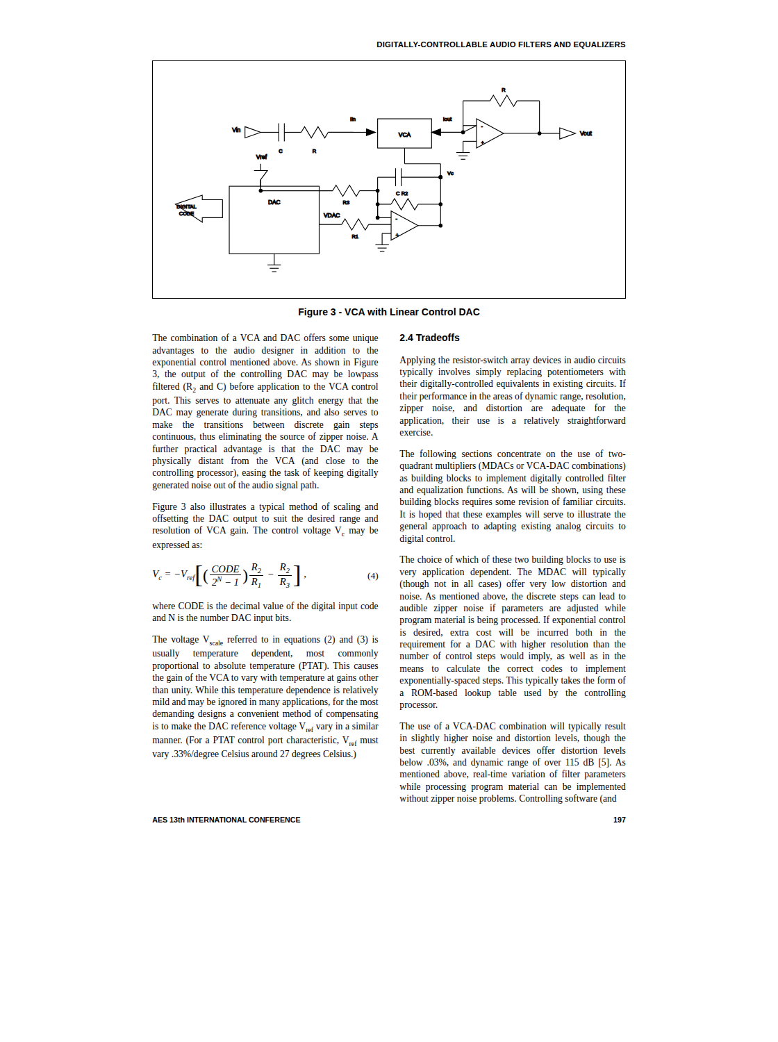DIGITALLY-CONTROLLABLE AUDIO FILTERS AND EQUALIZERS
Vin C R Iin VCA Iout - + R Vout Vref DAC DIGITAL CODE R3 VDAC R1 - + R2 C Vc
Figure 3 - VCA with Linear Control DAC
The combination of a VCA and DAC offers some unique advantages to the audio designer in addition to the exponential control mentioned above. As shown in Figure 3, the output of the controlling DAC may be lowpass filtered (R2 and C) before application to the VCA control port. This serves to attenuate any glitch energy that the DAC may generate during transitions, and also serves to make the transitions between discrete gain steps continuous, thus eliminating the source of zipper noise. A further practical advantage is that the DAC may be physically distant from the VCA (and close to the controlling processor), easing the task of keeping digitally generated noise out of the audio signal path.
Figure 3 also illustrates a typical method of scaling and offsetting the DAC output to suit the desired range and resolution of VCA gain. The control voltage Vc may be expressed as:
Vc = −Vref[(CODE 2N − 1) R2 R1 − R2 R3] , (4)
where CODE is the decimal value of the digital input code and N is the number DAC input bits.
The voltage Vscale referred to in equations (2) and (3) is usually temperature dependent, most commonly proportional to absolute temperature (PTAT). This causes the gain of the VCA to vary with temperature at gains other than unity. While this temperature dependence is relatively mild and may be ignored in many applications, for the most demanding designs a convenient method of compensating is to make the DAC reference voltage Vref vary in a similar manner. (For a PTAT control port characteristic, Vref must vary .33%/degree Celsius around 27 degrees Celsius.)
2.4 Tradeoffs
Applying the resistor-switch array devices in audio circuits typically involves simply replacing potentiometers with their digitally-controlled equivalents in existing circuits. If their performance in the areas of dynamic range, resolution, zipper noise, and distortion are adequate for the application, their use is a relatively straightforward exercise.
The following sections concentrate on the use of two-quadrant multipliers (MDACs or VCA-DAC combinations) as building blocks to implement digitally controlled filter and equalization functions. As will be shown, using these building blocks requires some revision of familiar circuits. It is hoped that these examples will serve to illustrate the general approach to adapting existing analog circuits to digital control.
The choice of which of these two building blocks to use is very application dependent. The MDAC will typically (though not in all cases) offer very low distortion and noise. As mentioned above, the discrete steps can lead to audible zipper noise if parameters are adjusted while program material is being processed. If exponential control is desired, extra cost will be incurred both in the requirement for a DAC with higher resolution than the number of control steps would imply, as well as in the means to calculate the correct codes to implement exponentially-spaced steps. This typically takes the form of a ROM-based lookup table used by the controlling processor.
The use of a VCA-DAC combination will typically result in slightly higher noise and distortion levels, though the best currently available devices offer distortion levels below .03%, and dynamic range of over 115 dB [5]. As mentioned above, real-time variation of filter parameters while processing program material can be implemented without zipper noise problems. Controlling software (and
AES 13th INTERNATIONAL CONFERENCE 197